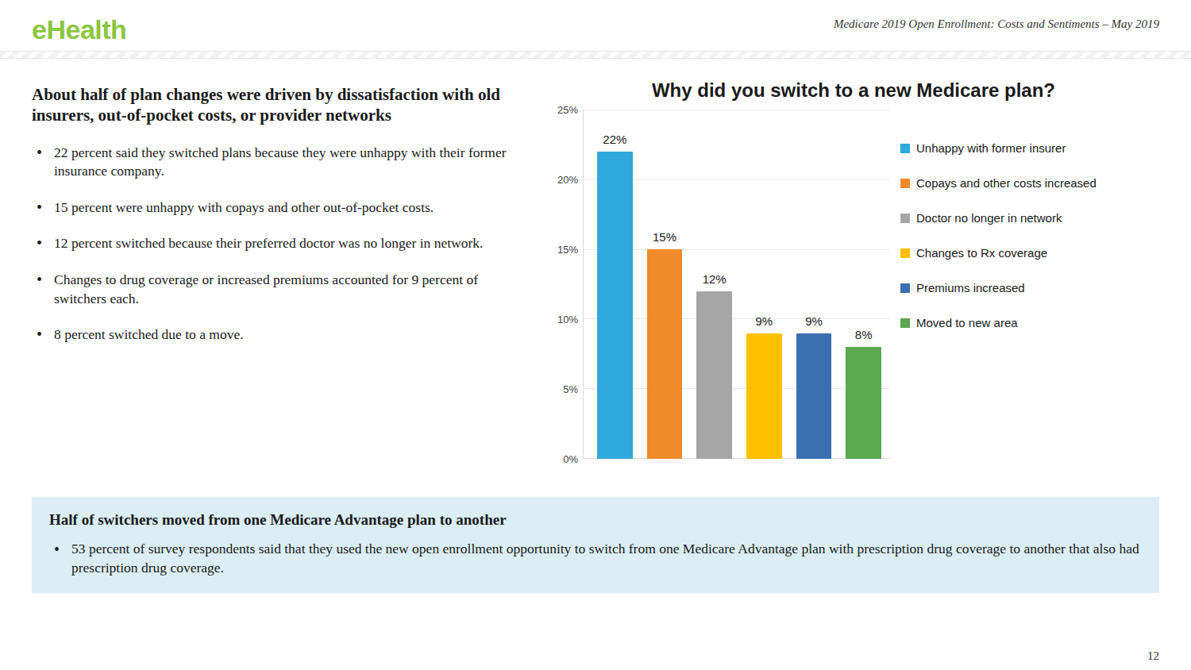e Health
Medicare 2019 Open Enrollment: Costs and Sentiments – May 2019
About half of plan changes were driven by dissatisfaction with old insurers, out-of-pocket costs, or provider networks
22 percent said they switched plans because they were unhappy with their former insurance company.
15 percent were unhappy with copays and other out-of-pocket costs.
12 percent switched because their preferred doctor was no longer in network.
Changes to drug coverage or increased premiums accounted for 9 percent of switchers each.
8 percent switched due to a move.
Why did you switch to a new Medicare plan?
25%
20%
15%
10%
5%
0%
22%
15%
12%
9%
9%
8%
Unhappy with former insurer
Copays and other costs increased
Doctor no longer in network
Changes to Rx coverage
Premiums increased
Moved to new area
Half of switchers moved from one Medicare Advantage plan to another
53 percent of survey respondents said that they used the new open enrollment opportunity to switch from one Medicare Advantage plan with prescription drug coverage to another that also had prescription drug coverage.
12